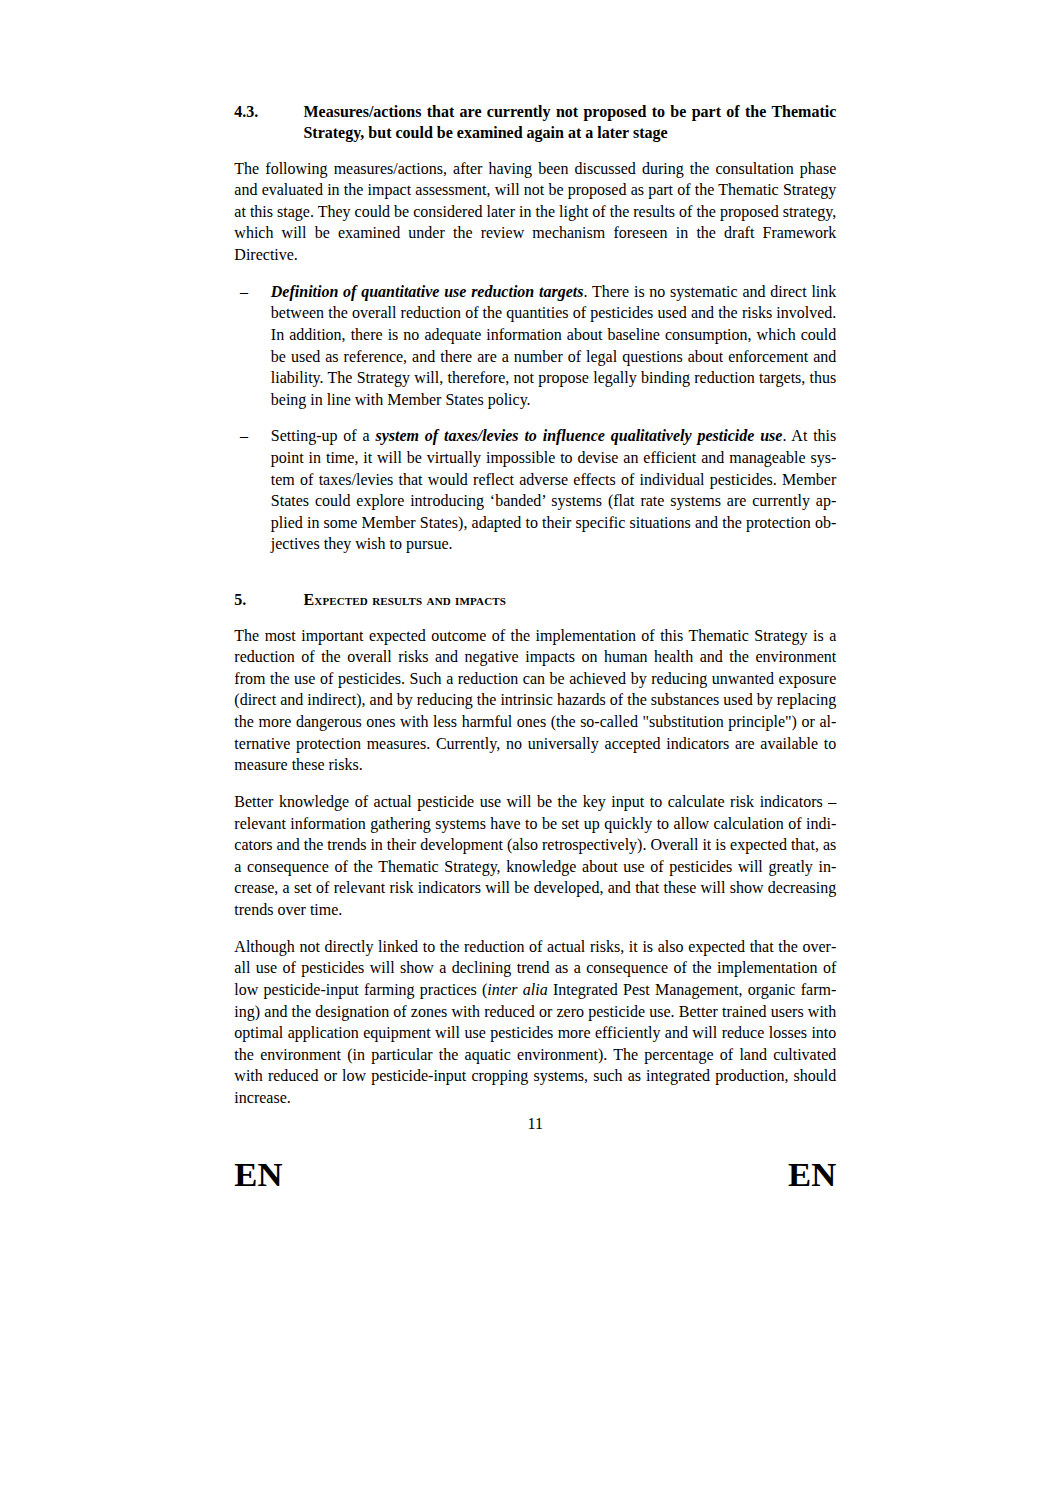4.3. Measures/actions that are currently not proposed to be part of the Thematic Strategy, but could be examined again at a later stage
The following measures/actions, after having been discussed during the consultation phase and evaluated in the impact assessment, will not be proposed as part of the Thematic Strategy at this stage. They could be considered later in the light of the results of the proposed strategy, which will be examined under the review mechanism foreseen in the draft Framework Directive.
Definition of quantitative use reduction targets. There is no systematic and direct link between the overall reduction of the quantities of pesticides used and the risks involved. In addition, there is no adequate information about baseline consumption, which could be used as reference, and there are a number of legal questions about enforcement and liability. The Strategy will, therefore, not propose legally binding reduction targets, thus being in line with Member States policy.
Setting-up of a system of taxes/levies to influence qualitatively pesticide use. At this point in time, it will be virtually impossible to devise an efficient and manageable system of taxes/levies that would reflect adverse effects of individual pesticides. Member States could explore introducing ‘banded’ systems (flat rate systems are currently applied in some Member States), adapted to their specific situations and the protection objectives they wish to pursue.
5. Expected results and impacts
The most important expected outcome of the implementation of this Thematic Strategy is a reduction of the overall risks and negative impacts on human health and the environment from the use of pesticides. Such a reduction can be achieved by reducing unwanted exposure (direct and indirect), and by reducing the intrinsic hazards of the substances used by replacing the more dangerous ones with less harmful ones (the so-called "substitution principle") or alternative protection measures. Currently, no universally accepted indicators are available to measure these risks.
Better knowledge of actual pesticide use will be the key input to calculate risk indicators – relevant information gathering systems have to be set up quickly to allow calculation of indicators and the trends in their development (also retrospectively). Overall it is expected that, as a consequence of the Thematic Strategy, knowledge about use of pesticides will greatly increase, a set of relevant risk indicators will be developed, and that these will show decreasing trends over time.
Although not directly linked to the reduction of actual risks, it is also expected that the overall use of pesticides will show a declining trend as a consequence of the implementation of low pesticide-input farming practices (inter alia Integrated Pest Management, organic farming) and the designation of zones with reduced or zero pesticide use. Better trained users with optimal application equipment will use pesticides more efficiently and will reduce losses into the environment (in particular the aquatic environment). The percentage of land cultivated with reduced or low pesticide-input cropping systems, such as integrated production, should increase.
EN 11 EN